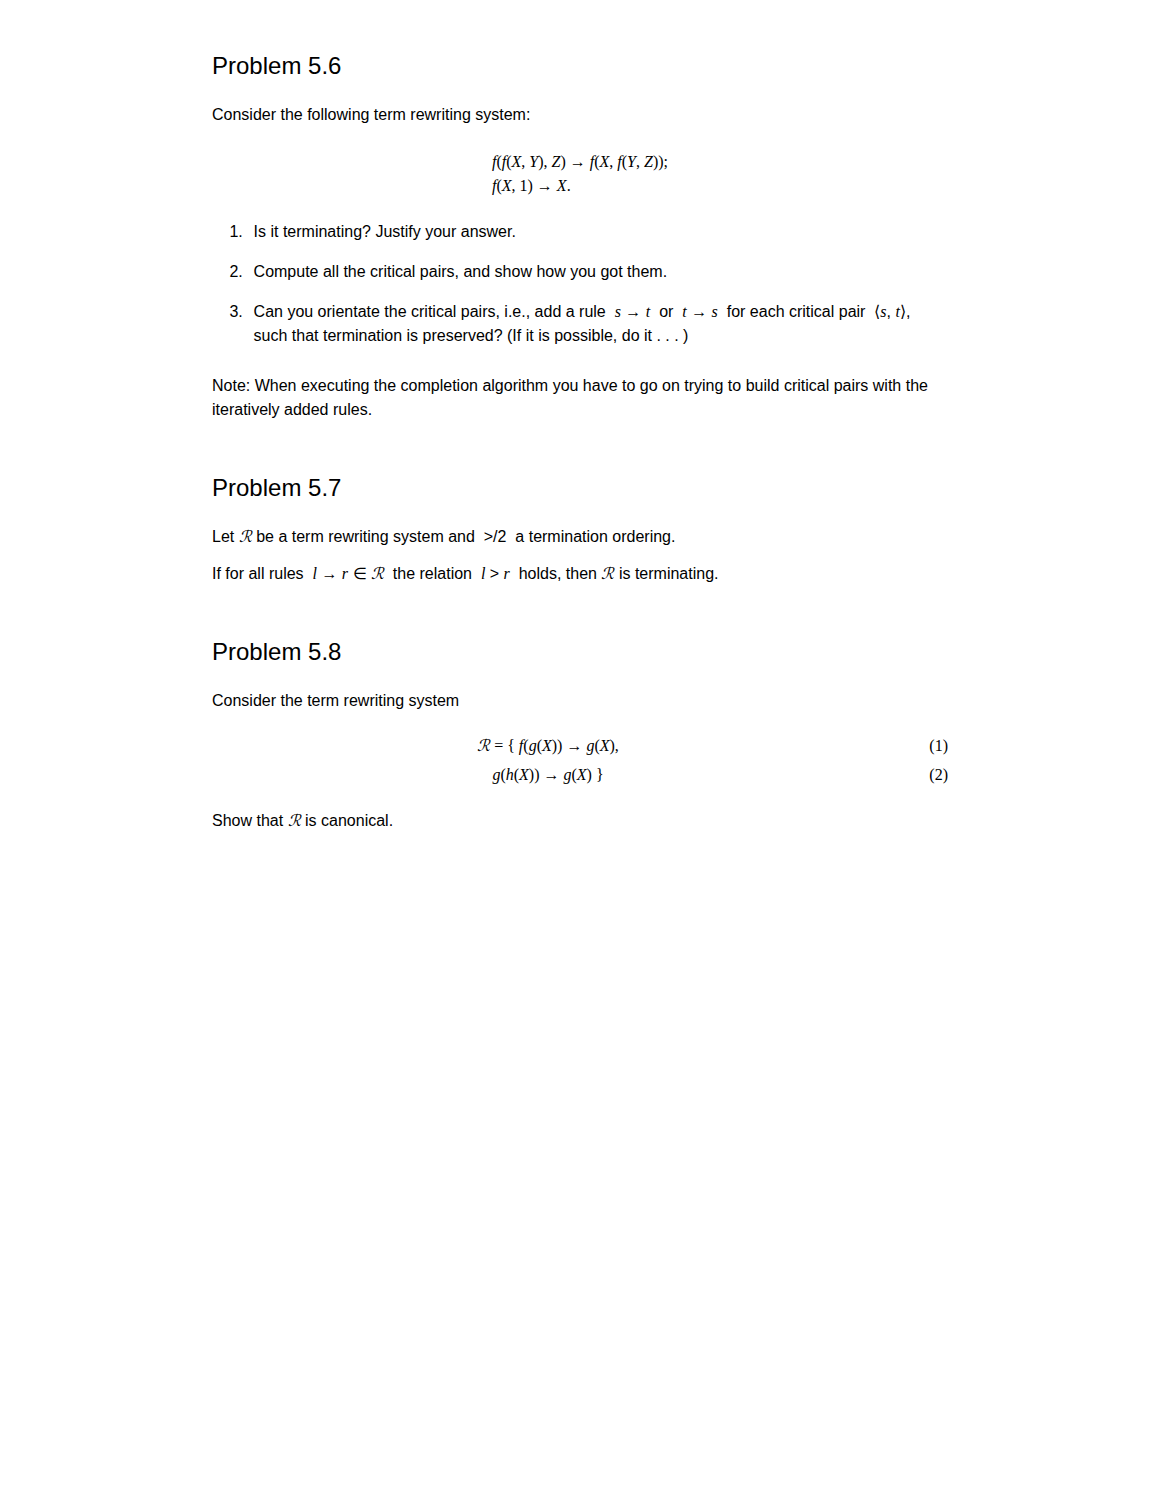Problem 5.6
Consider the following term rewriting system:
f(f(X, Y), Z) → f(X, f(Y, Z)); f(X, 1) → X.
Is it terminating? Justify your answer.
Compute all the critical pairs, and show how you got them.
Can you orientate the critical pairs, i.e., add a rule s → t or t → s for each critical pair ⟨s, t⟩, such that termination is preserved? (If it is possible, do it . . . )
Note: When executing the completion algorithm you have to go on trying to build critical pairs with the iteratively added rules.
Problem 5.7
Let ℛ be a term rewriting system and >/2 a termination ordering.
If for all rules l → r ∈ ℛ the relation l > r holds, then ℛ is terminating.
Problem 5.8
Consider the term rewriting system
| ℛ = { f ( g ( X )) → g ( X ), | (1) |
| g ( h ( X )) → g ( X ) } | (2) |
Show that ℛ is canonical.